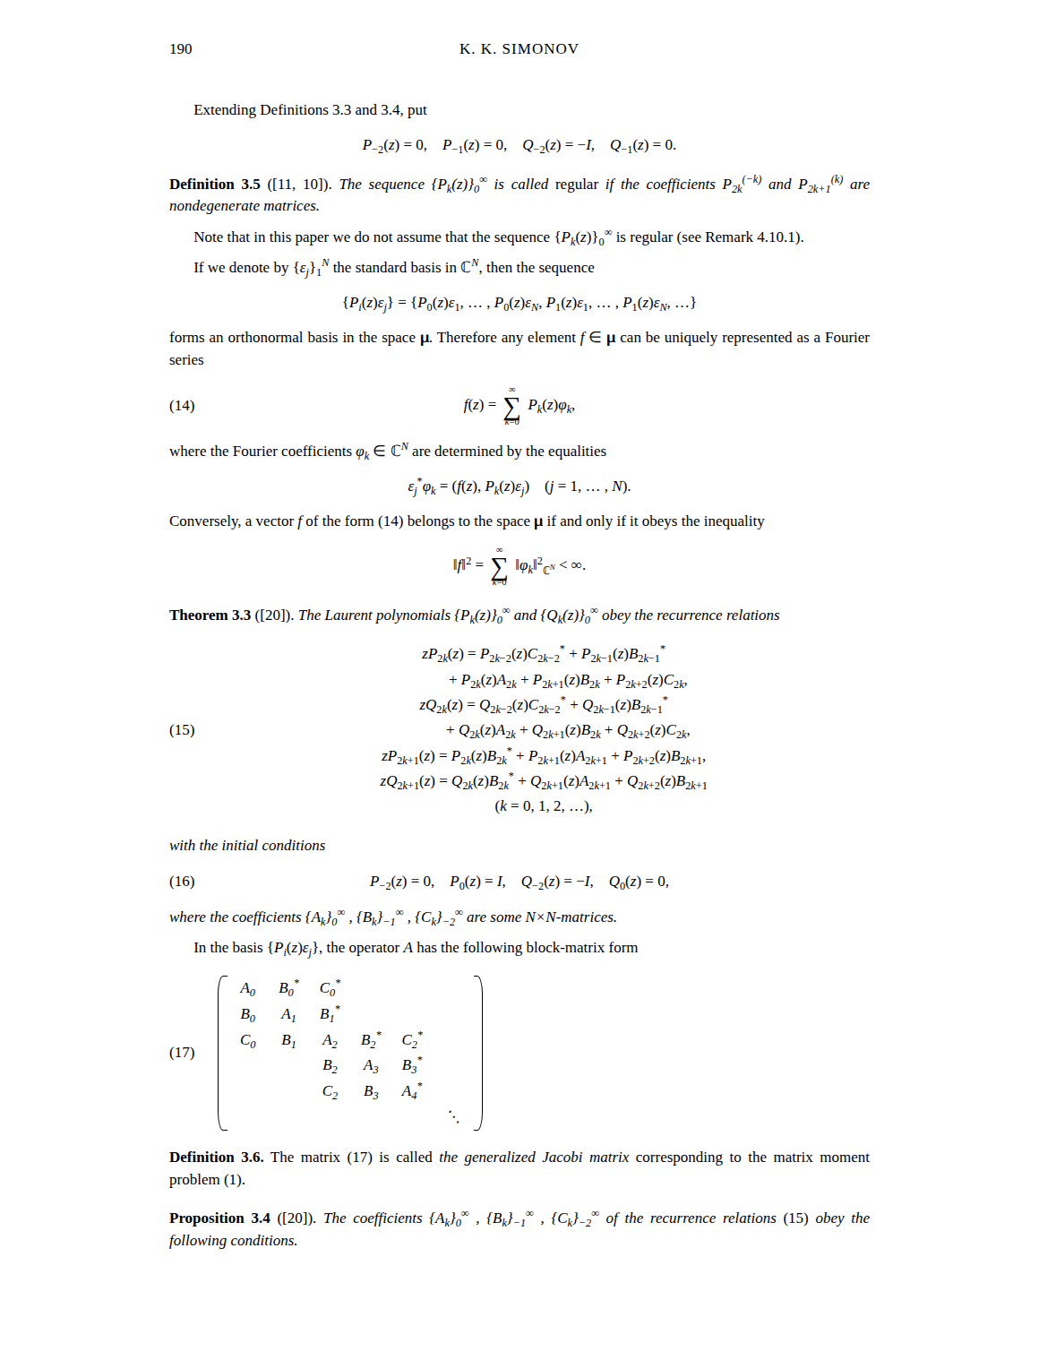190 K. K. SIMONOV 190
Extending Definitions 3.3 and 3.4, put
P−2(z) = 0, P−1(z) = 0, Q−2(z) = −I, Q−1(z) = 0.
Definition 3.5 ([11, 10]). The sequence {Pk(z)}0∞ is called regular if the coefficients P2k(−k) and P2k+1(k) are nondegenerate matrices.
Note that in this paper we do not assume that the sequence {Pk(z)}0∞ is regular (see Remark 4.10.1).
If we denote by {εj}1N the standard basis in ℂN, then the sequence
{Pi(z)εj} = {P0(z)ε1, … , P0(z)εN, P1(z)ε1, … , P1(z)εN, …}
forms an orthonormal basis in the space 𝛍. Therefore any element f ∈ 𝛍 can be uniquely represented as a Fourier series
(14)
f(z) = ∞∑k=0 Pk(z)φk,
where the Fourier coefficients φk ∈ ℂN are determined by the equalities
εj*φk = (f(z), Pk(z)εj) (j = 1, … , N).
Conversely, a vector f of the form (14) belongs to the space 𝛍 if and only if it obeys the inequality
‖f‖2 = ∞∑k=0 ‖φk‖2ℂN < ∞.
Theorem 3.3 ([20]). The Laurent polynomials {Pk(z)}0∞ and {Qk(z)}0∞ obey the recurrence relations
(15)
zP2k(z) = P2k−2(z)C2k−2* + P2k−1(z)B2k−1*
+ P2k(z)A2k + P2k+1(z)B2k + P2k+2(z)C2k,
zQ2k(z) = Q2k−2(z)C2k−2* + Q2k−1(z)B2k−1*
+ Q2k(z)A2k + Q2k+1(z)B2k + Q2k+2(z)C2k,
zP2k+1(z) = P2k(z)B2k* + P2k+1(z)A2k+1 + P2k+2(z)B2k+1,
zQ2k+1(z) = Q2k(z)B2k* + Q2k+1(z)A2k+1 + Q2k+2(z)B2k+1
(k = 0, 1, 2, …),
with the initial conditions
(16)
P−2(z) = 0, P0(z) = I, Q−2(z) = −I, Q0(z) = 0,
where the coefficients {Ak}0∞ , {Bk}−1∞ , {Ck}−2∞ are some N×N-matrices.
In the basis {Pi(z)εj}, the operator A has the following block-matrix form
(17)
| A 0 | B 0 * | C 0 * | | | |
| B 0 | A 1 | B 1 * | | | |
| C 0 | B 1 | A 2 | B 2 * | C 2 * | |
| | | B 2 | A 3 | B 3 * | |
| | | C 2 | B 3 | A 4 * | |
| | | | | | ⋱ |
Definition 3.6. The matrix (17) is called the generalized Jacobi matrix corresponding to the matrix moment problem (1).
Proposition 3.4 ([20]). The coefficients {Ak}0∞ , {Bk}−1∞ , {Ck}−2∞ of the recurrence relations (15) obey the following conditions.